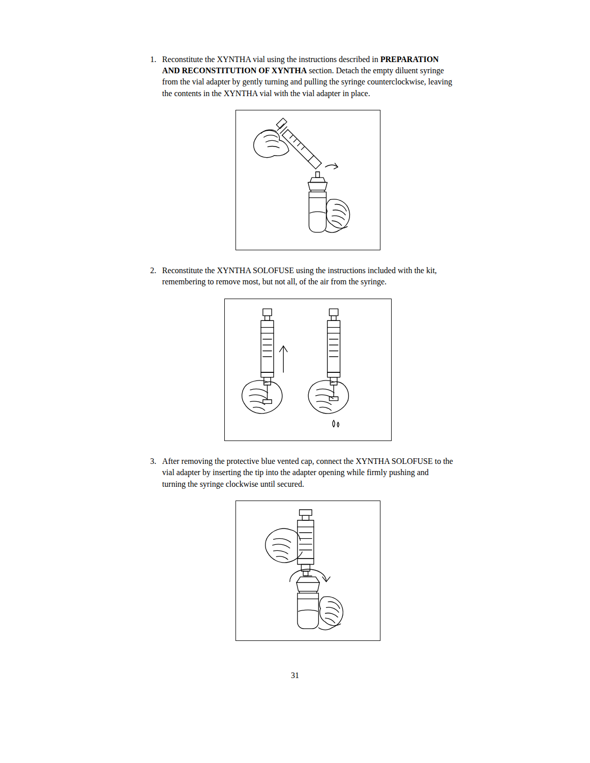Reconstitute the XYNTHA vial using the instructions described in PREPARATION AND RECONSTITUTION OF XYNTHA section. Detach the empty diluent syringe from the vial adapter by gently turning and pulling the syringe counterclockwise, leaving the contents in the XYNTHA vial with the vial adapter in place.
Reconstitute the XYNTHA SOLOFUSE using the instructions included with the kit, remembering to remove most, but not all, of the air from the syringe.
After removing the protective blue vented cap, connect the XYNTHA SOLOFUSE to the vial adapter by inserting the tip into the adapter opening while firmly pushing and turning the syringe clockwise until secured.
31